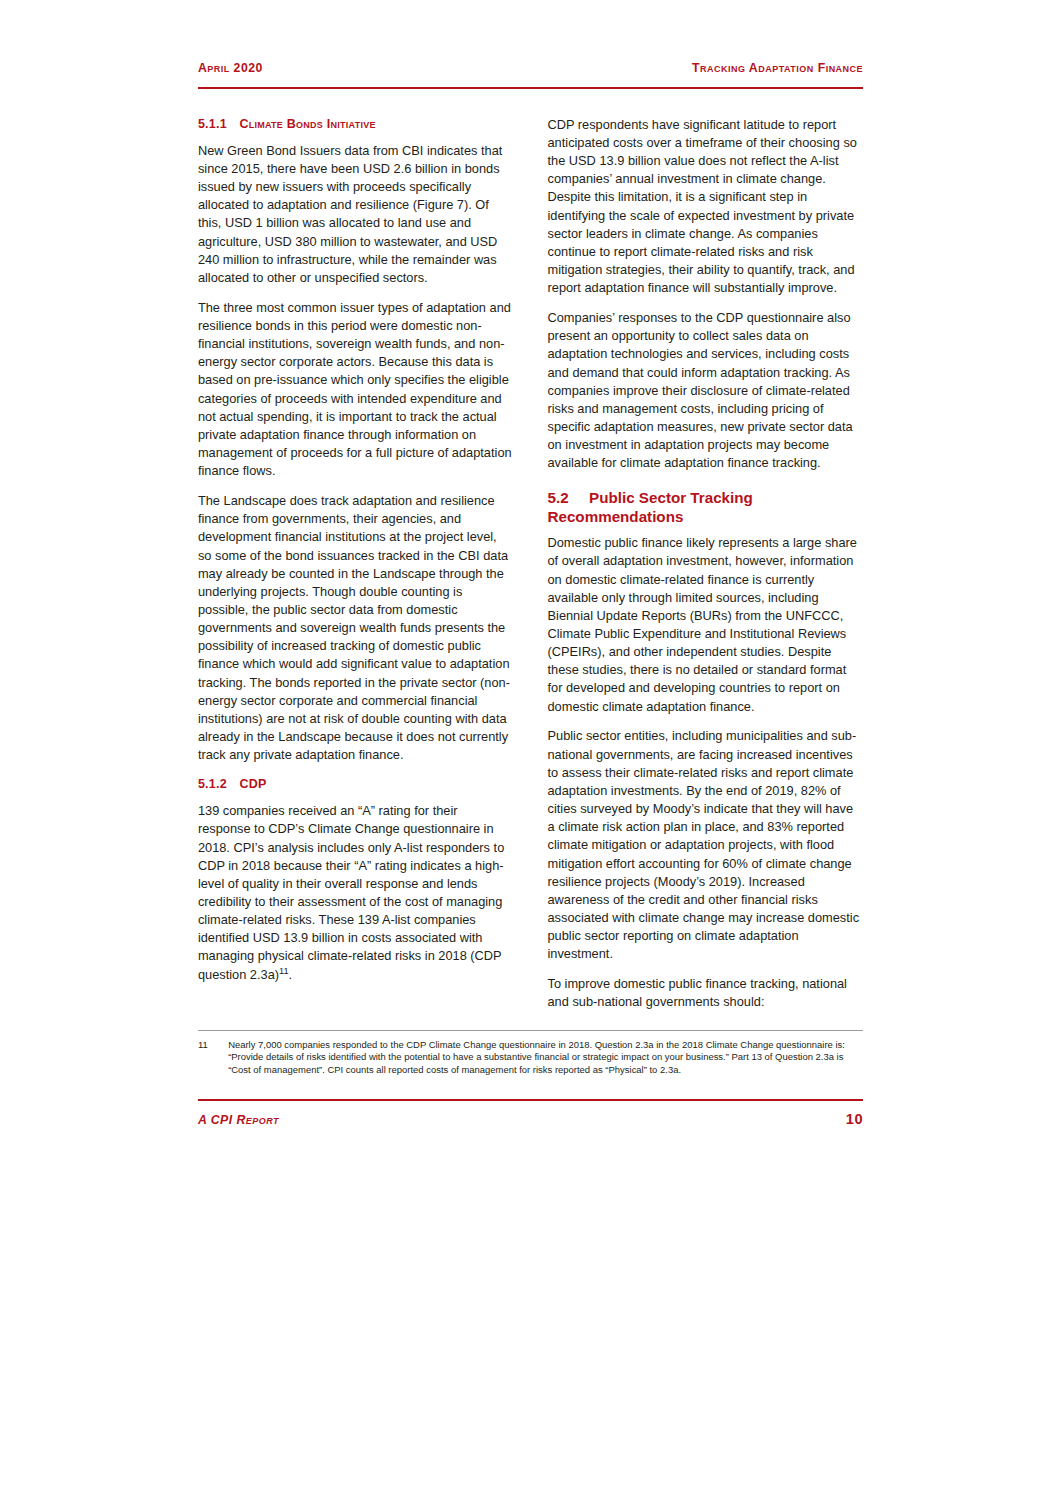April 2020
Tracking Adaptation Finance
5.1.1 Climate Bonds Initiative
New Green Bond Issuers data from CBI indicates that since 2015, there have been USD 2.6 billion in bonds issued by new issuers with proceeds specifically allocated to adaptation and resilience (Figure 7). Of this, USD 1 billion was allocated to land use and agriculture, USD 380 million to wastewater, and USD 240 million to infrastructure, while the remainder was allocated to other or unspecified sectors.
The three most common issuer types of adaptation and resilience bonds in this period were domestic non-financial institutions, sovereign wealth funds, and non-energy sector corporate actors. Because this data is based on pre-issuance which only specifies the eligible categories of proceeds with intended expenditure and not actual spending, it is important to track the actual private adaptation finance through information on management of proceeds for a full picture of adaptation finance flows.
The Landscape does track adaptation and resilience finance from governments, their agencies, and development financial institutions at the project level, so some of the bond issuances tracked in the CBI data may already be counted in the Landscape through the underlying projects. Though double counting is possible, the public sector data from domestic governments and sovereign wealth funds presents the possibility of increased tracking of domestic public finance which would add significant value to adaptation tracking. The bonds reported in the private sector (non-energy sector corporate and commercial financial institutions) are not at risk of double counting with data already in the Landscape because it does not currently track any private adaptation finance.
5.1.2 CDP
139 companies received an “A” rating for their response to CDP’s Climate Change questionnaire in 2018. CPI’s analysis includes only A-list responders to CDP in 2018 because their “A” rating indicates a high-level of quality in their overall response and lends credibility to their assessment of the cost of managing climate-related risks. These 139 A-list companies identified USD 13.9 billion in costs associated with managing physical climate-related risks in 2018 (CDP question 2.3a)11.
CDP respondents have significant latitude to report anticipated costs over a timeframe of their choosing so the USD 13.9 billion value does not reflect the A-list companies’ annual investment in climate change. Despite this limitation, it is a significant step in identifying the scale of expected investment by private sector leaders in climate change. As companies continue to report climate-related risks and risk mitigation strategies, their ability to quantify, track, and report adaptation finance will substantially improve.
Companies’ responses to the CDP questionnaire also present an opportunity to collect sales data on adaptation technologies and services, including costs and demand that could inform adaptation tracking. As companies improve their disclosure of climate-related risks and management costs, including pricing of specific adaptation measures, new private sector data on investment in adaptation projects may become available for climate adaptation finance tracking.
5.2 Public Sector Tracking Recommendations
Domestic public finance likely represents a large share of overall adaptation investment, however, information on domestic climate-related finance is currently available only through limited sources, including Biennial Update Reports (BURs) from the UNFCCC, Climate Public Expenditure and Institutional Reviews (CPEIRs), and other independent studies. Despite these studies, there is no detailed or standard format for developed and developing countries to report on domestic climate adaptation finance.
Public sector entities, including municipalities and sub-national governments, are facing increased incentives to assess their climate-related risks and report climate adaptation investments. By the end of 2019, 82% of cities surveyed by Moody’s indicate that they will have a climate risk action plan in place, and 83% reported climate mitigation or adaptation projects, with flood mitigation effort accounting for 60% of climate change resilience projects (Moody’s 2019). Increased awareness of the credit and other financial risks associated with climate change may increase domestic public sector reporting on climate adaptation investment.
To improve domestic public finance tracking, national and sub-national governments should:
11
Nearly 7,000 companies responded to the CDP Climate Change questionnaire in 2018. Question 2.3a in the 2018 Climate Change questionnaire is: “Provide details of risks identified with the potential to have a substantive financial or strategic impact on your business.” Part 13 of Question 2.3a is “Cost of management”. CPI counts all reported costs of management for risks reported as “Physical” to 2.3a.
A CPI Report
10